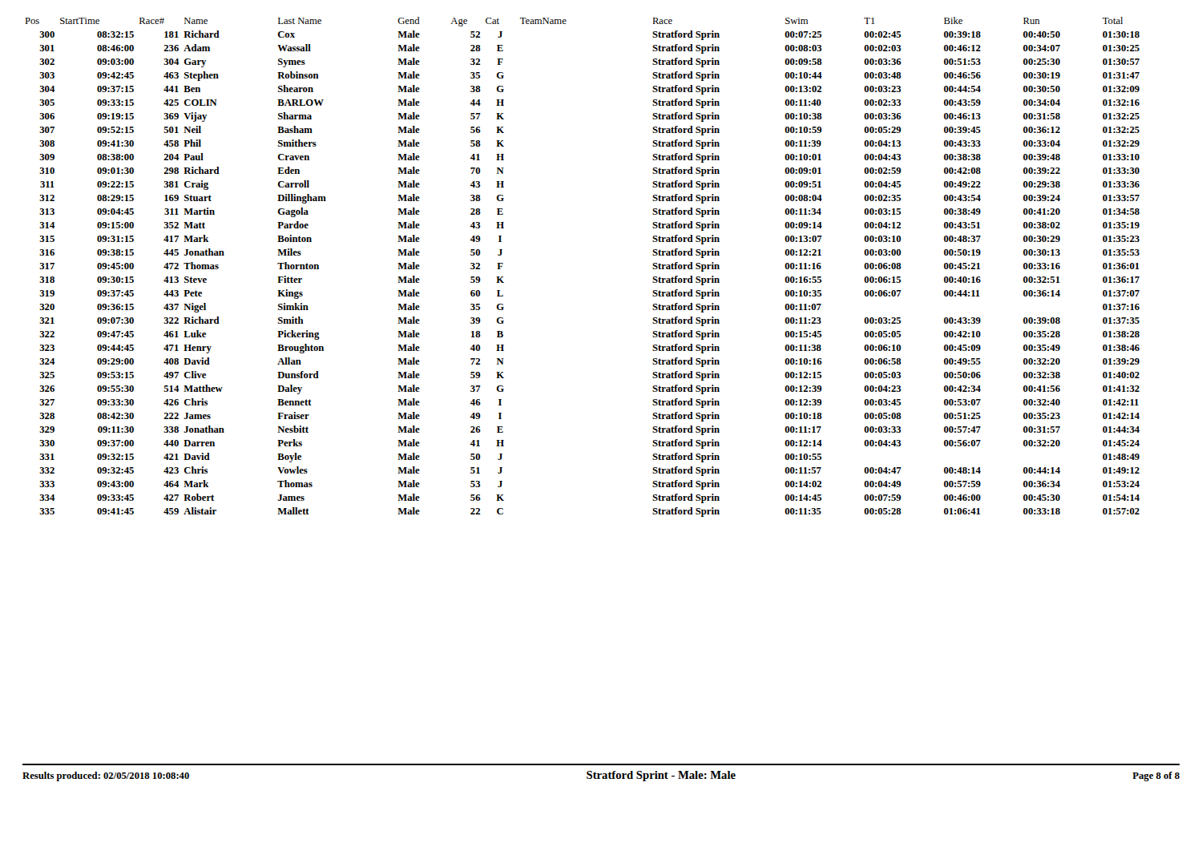| Pos | StartTime | Race# | Name | Last Name | Gend | Age | Cat | TeamName | Race | Swim | T1 | Bike | Run | Total |
| --- | --- | --- | --- | --- | --- | --- | --- | --- | --- | --- | --- | --- | --- | --- |
| 300 | 08:32:15 | 181 | Richard | Cox | Male | 52 | J | | Stratford Sprin | 00:07:25 | 00:02:45 | 00:39:18 | 00:40:50 | 01:30:18 |
| 301 | 08:46:00 | 236 | Adam | Wassall | Male | 28 | E | | Stratford Sprin | 00:08:03 | 00:02:03 | 00:46:12 | 00:34:07 | 01:30:25 |
| 302 | 09:03:00 | 304 | Gary | Symes | Male | 32 | F | | Stratford Sprin | 00:09:58 | 00:03:36 | 00:51:53 | 00:25:30 | 01:30:57 |
| 303 | 09:42:45 | 463 | Stephen | Robinson | Male | 35 | G | | Stratford Sprin | 00:10:44 | 00:03:48 | 00:46:56 | 00:30:19 | 01:31:47 |
| 304 | 09:37:15 | 441 | Ben | Shearon | Male | 38 | G | | Stratford Sprin | 00:13:02 | 00:03:23 | 00:44:54 | 00:30:50 | 01:32:09 |
| 305 | 09:33:15 | 425 | COLIN | BARLOW | Male | 44 | H | | Stratford Sprin | 00:11:40 | 00:02:33 | 00:43:59 | 00:34:04 | 01:32:16 |
| 306 | 09:19:15 | 369 | Vijay | Sharma | Male | 57 | K | | Stratford Sprin | 00:10:38 | 00:03:36 | 00:46:13 | 00:31:58 | 01:32:25 |
| 307 | 09:52:15 | 501 | Neil | Basham | Male | 56 | K | | Stratford Sprin | 00:10:59 | 00:05:29 | 00:39:45 | 00:36:12 | 01:32:25 |
| 308 | 09:41:30 | 458 | Phil | Smithers | Male | 58 | K | | Stratford Sprin | 00:11:39 | 00:04:13 | 00:43:33 | 00:33:04 | 01:32:29 |
| 309 | 08:38:00 | 204 | Paul | Craven | Male | 41 | H | | Stratford Sprin | 00:10:01 | 00:04:43 | 00:38:38 | 00:39:48 | 01:33:10 |
| 310 | 09:01:30 | 298 | Richard | Eden | Male | 70 | N | | Stratford Sprin | 00:09:01 | 00:02:59 | 00:42:08 | 00:39:22 | 01:33:30 |
| 311 | 09:22:15 | 381 | Craig | Carroll | Male | 43 | H | | Stratford Sprin | 00:09:51 | 00:04:45 | 00:49:22 | 00:29:38 | 01:33:36 |
| 312 | 08:29:15 | 169 | Stuart | Dillingham | Male | 38 | G | | Stratford Sprin | 00:08:04 | 00:02:35 | 00:43:54 | 00:39:24 | 01:33:57 |
| 313 | 09:04:45 | 311 | Martin | Gagola | Male | 28 | E | | Stratford Sprin | 00:11:34 | 00:03:15 | 00:38:49 | 00:41:20 | 01:34:58 |
| 314 | 09:15:00 | 352 | Matt | Pardoe | Male | 43 | H | | Stratford Sprin | 00:09:14 | 00:04:12 | 00:43:51 | 00:38:02 | 01:35:19 |
| 315 | 09:31:15 | 417 | Mark | Bointon | Male | 49 | I | | Stratford Sprin | 00:13:07 | 00:03:10 | 00:48:37 | 00:30:29 | 01:35:23 |
| 316 | 09:38:15 | 445 | Jonathan | Miles | Male | 50 | J | | Stratford Sprin | 00:12:21 | 00:03:00 | 00:50:19 | 00:30:13 | 01:35:53 |
| 317 | 09:45:00 | 472 | Thomas | Thornton | Male | 32 | F | | Stratford Sprin | 00:11:16 | 00:06:08 | 00:45:21 | 00:33:16 | 01:36:01 |
| 318 | 09:30:15 | 413 | Steve | Fitter | Male | 59 | K | | Stratford Sprin | 00:16:55 | 00:06:15 | 00:40:16 | 00:32:51 | 01:36:17 |
| 319 | 09:37:45 | 443 | Pete | Kings | Male | 60 | L | | Stratford Sprin | 00:10:35 | 00:06:07 | 00:44:11 | 00:36:14 | 01:37:07 |
| 320 | 09:36:15 | 437 | Nigel | Simkin | Male | 35 | G | | Stratford Sprin | 00:11:07 | | | | 01:37:16 |
| 321 | 09:07:30 | 322 | Richard | Smith | Male | 39 | G | | Stratford Sprin | 00:11:23 | 00:03:25 | 00:43:39 | 00:39:08 | 01:37:35 |
| 322 | 09:47:45 | 461 | Luke | Pickering | Male | 18 | B | | Stratford Sprin | 00:15:45 | 00:05:05 | 00:42:10 | 00:35:28 | 01:38:28 |
| 323 | 09:44:45 | 471 | Henry | Broughton | Male | 40 | H | | Stratford Sprin | 00:11:38 | 00:06:10 | 00:45:09 | 00:35:49 | 01:38:46 |
| 324 | 09:29:00 | 408 | David | Allan | Male | 72 | N | | Stratford Sprin | 00:10:16 | 00:06:58 | 00:49:55 | 00:32:20 | 01:39:29 |
| 325 | 09:53:15 | 497 | Clive | Dunsford | Male | 59 | K | | Stratford Sprin | 00:12:15 | 00:05:03 | 00:50:06 | 00:32:38 | 01:40:02 |
| 326 | 09:55:30 | 514 | Matthew | Daley | Male | 37 | G | | Stratford Sprin | 00:12:39 | 00:04:23 | 00:42:34 | 00:41:56 | 01:41:32 |
| 327 | 09:33:30 | 426 | Chris | Bennett | Male | 46 | I | | Stratford Sprin | 00:12:39 | 00:03:45 | 00:53:07 | 00:32:40 | 01:42:11 |
| 328 | 08:42:30 | 222 | James | Fraiser | Male | 49 | I | | Stratford Sprin | 00:10:18 | 00:05:08 | 00:51:25 | 00:35:23 | 01:42:14 |
| 329 | 09:11:30 | 338 | Jonathan | Nesbitt | Male | 26 | E | | Stratford Sprin | 00:11:17 | 00:03:33 | 00:57:47 | 00:31:57 | 01:44:34 |
| 330 | 09:37:00 | 440 | Darren | Perks | Male | 41 | H | | Stratford Sprin | 00:12:14 | 00:04:43 | 00:56:07 | 00:32:20 | 01:45:24 |
| 331 | 09:32:15 | 421 | David | Boyle | Male | 50 | J | | Stratford Sprin | 00:10:55 | | | | 01:48:49 |
| 332 | 09:32:45 | 423 | Chris | Vowles | Male | 51 | J | | Stratford Sprin | 00:11:57 | 00:04:47 | 00:48:14 | 00:44:14 | 01:49:12 |
| 333 | 09:43:00 | 464 | Mark | Thomas | Male | 53 | J | | Stratford Sprin | 00:14:02 | 00:04:49 | 00:57:59 | 00:36:34 | 01:53:24 |
| 334 | 09:33:45 | 427 | Robert | James | Male | 56 | K | | Stratford Sprin | 00:14:45 | 00:07:59 | 00:46:00 | 00:45:30 | 01:54:14 |
| 335 | 09:41:45 | 459 | Alistair | Mallett | Male | 22 | C | | Stratford Sprin | 00:11:35 | 00:05:28 | 01:06:41 | 00:33:18 | 01:57:02 |
Results produced: 02/05/2018 10:08:40
Stratford Sprint - Male: Male
Page 8 of 8